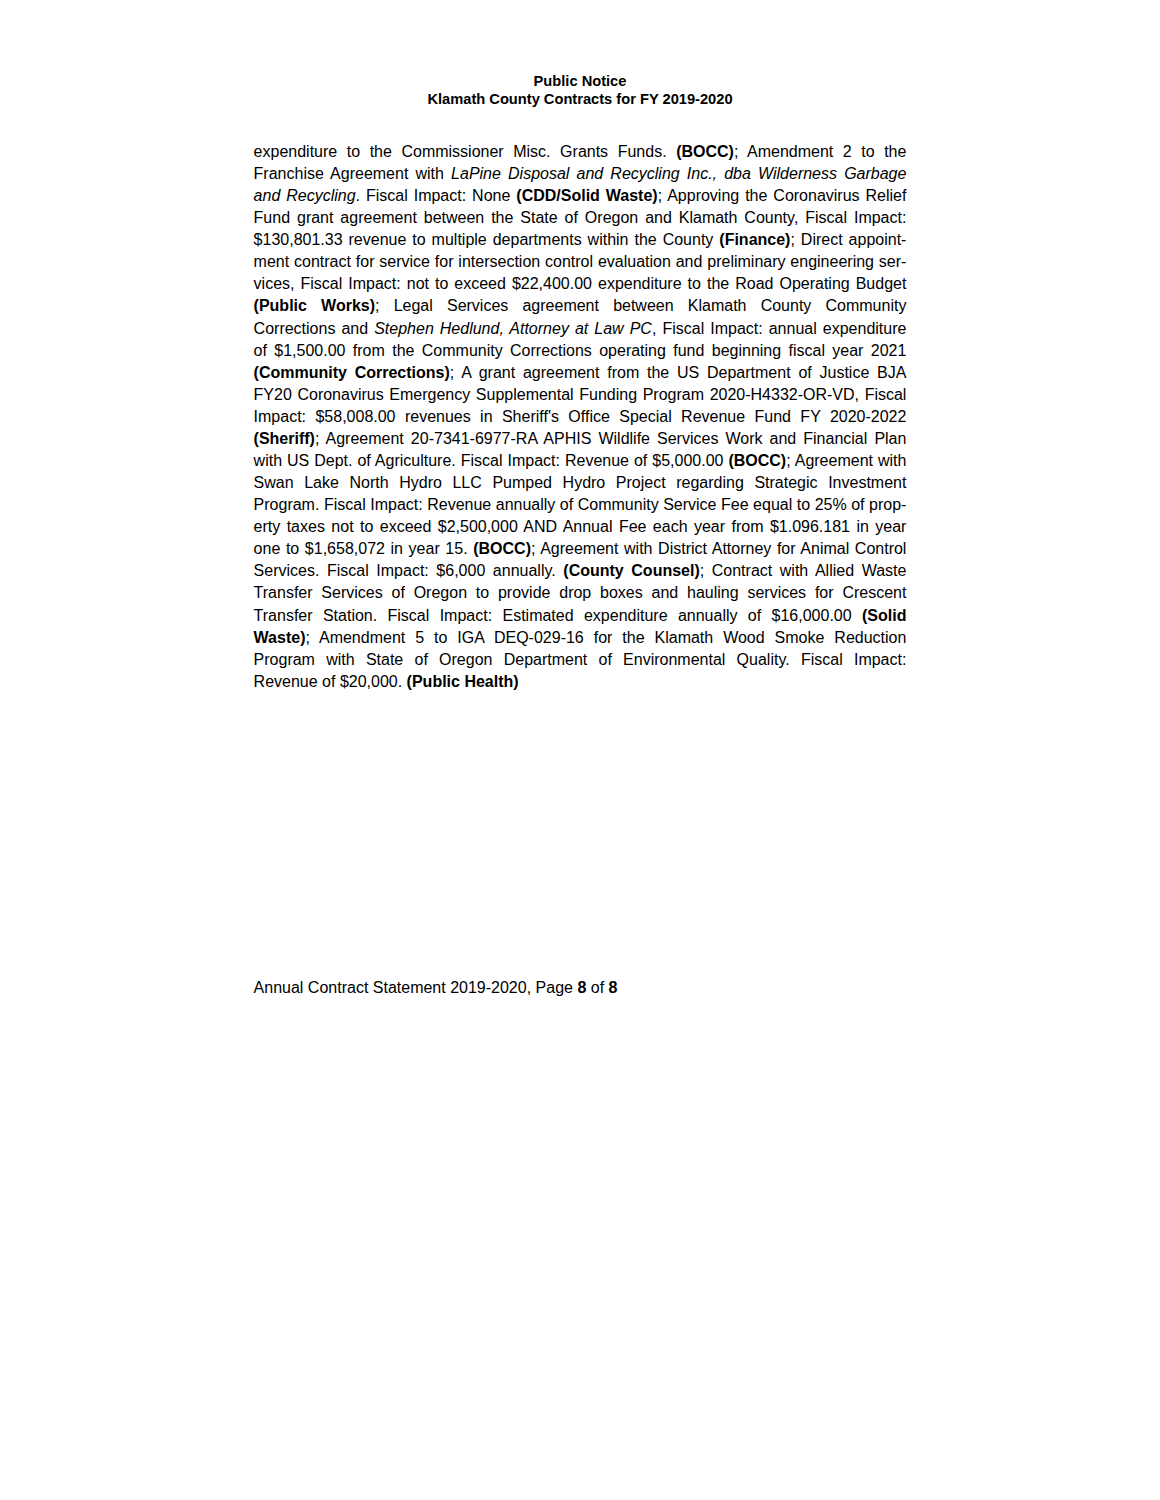Public Notice Klamath County Contracts for FY 2019-2020
expenditure to the Commissioner Misc. Grants Funds. (BOCC); Amendment 2 to the Franchise Agreement with LaPine Disposal and Recycling Inc., dba Wilderness Garbage and Recycling. Fiscal Impact: None (CDD/Solid Waste); Approving the Coronavirus Relief Fund grant agreement between the State of Oregon and Klamath County, Fiscal Impact: $130,801.33 revenue to multiple departments within the County (Finance); Direct appointment contract for service for intersection control evaluation and preliminary engineering services, Fiscal Impact: not to exceed $22,400.00 expenditure to the Road Operating Budget (Public Works); Legal Services agreement between Klamath County Community Corrections and Stephen Hedlund, Attorney at Law PC, Fiscal Impact: annual expenditure of $1,500.00 from the Community Corrections operating fund beginning fiscal year 2021 (Community Corrections); A grant agreement from the US Department of Justice BJA FY20 Coronavirus Emergency Supplemental Funding Program 2020-H4332-OR-VD, Fiscal Impact: $58,008.00 revenues in Sheriff's Office Special Revenue Fund FY 2020-2022 (Sheriff); Agreement 20-7341-6977-RA APHIS Wildlife Services Work and Financial Plan with US Dept. of Agriculture. Fiscal Impact: Revenue of $5,000.00 (BOCC); Agreement with Swan Lake North Hydro LLC Pumped Hydro Project regarding Strategic Investment Program. Fiscal Impact: Revenue annually of Community Service Fee equal to 25% of property taxes not to exceed $2,500,000 AND Annual Fee each year from $1.096.181 in year one to $1,658,072 in year 15. (BOCC); Agreement with District Attorney for Animal Control Services. Fiscal Impact: $6,000 annually. (County Counsel); Contract with Allied Waste Transfer Services of Oregon to provide drop boxes and hauling services for Crescent Transfer Station. Fiscal Impact: Estimated expenditure annually of $16,000.00 (Solid Waste); Amendment 5 to IGA DEQ-029-16 for the Klamath Wood Smoke Reduction Program with State of Oregon Department of Environmental Quality. Fiscal Impact: Revenue of $20,000. (Public Health)
Annual Contract Statement 2019-2020, Page 8 of 8